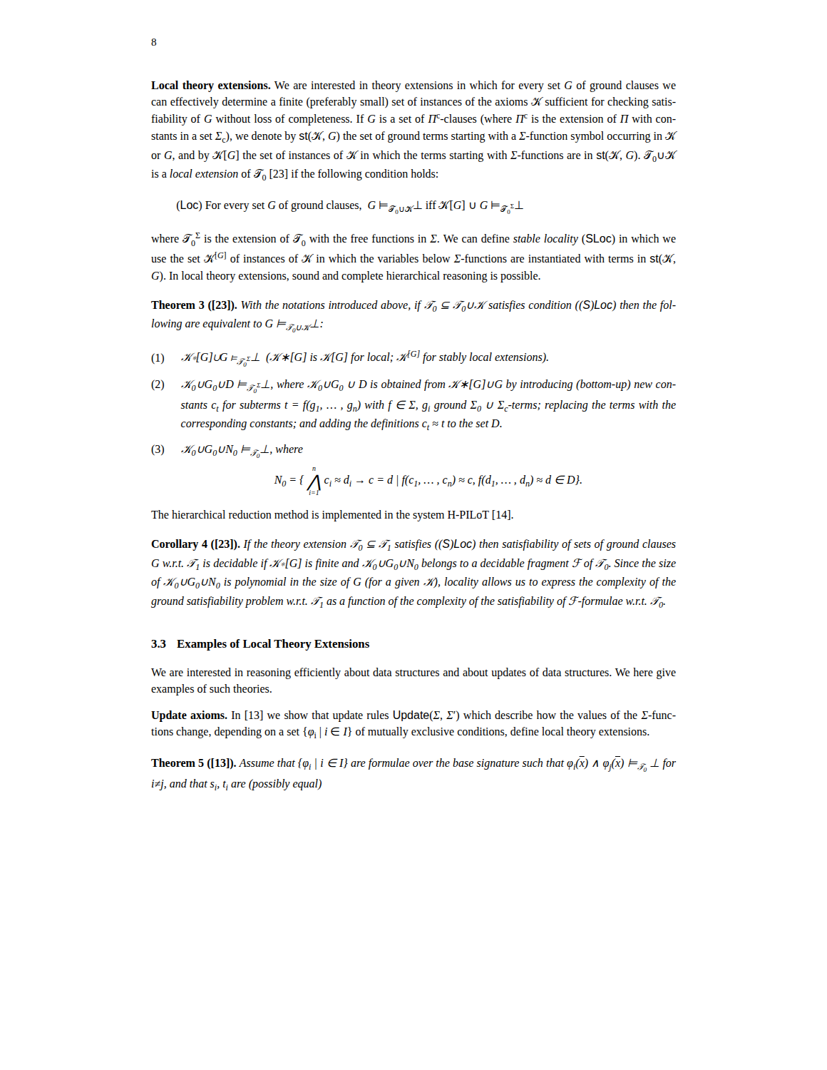8
Local theory extensions. We are interested in theory extensions in which for every set G of ground clauses we can effectively determine a finite (preferably small) set of instances of the axioms 𝒦 sufficient for checking satisfiability of G without loss of completeness. If G is a set of Πc-clauses (where Πc is the extension of Π with constants in a set Σc), we denote by st(𝒦, G) the set of ground terms starting with a Σ-function symbol occurring in 𝒦 or G, and by 𝒦[G] the set of instances of 𝒦 in which the terms starting with Σ-functions are in st(𝒦, G). 𝒯0∪𝒦 is a local extension of 𝒯0 [23] if the following condition holds:
(Loc) For every set G of ground clauses, G ⊨𝒯0∪𝒦⊥ iff 𝒦[G] ∪ G ⊨𝒯0 Σ⊥
where 𝒯0 Σ is the extension of 𝒯0 with the free functions in Σ. We can define stable locality (SLoc) in which we use the set 𝒦[G] of instances of 𝒦 in which the variables below Σ-functions are instantiated with terms in st(𝒦, G). In local theory extensions, sound and complete hierarchical reasoning is possible.
Theorem 3 ([23]). With the notations introduced above, if 𝒯0 ⊆ 𝒯0∪𝒦 satisfies condition ((S)Loc) then the following are equivalent to G ⊨𝒯0∪𝒦⊥:
(1) 𝒦∗[G]∪G ⊨𝒯0 Σ⊥ (𝒦∗[G] is 𝒦[G] for local; 𝒦[G] for stably local extensions).
(2) 𝒦0∪G 0∪D ⊨𝒯0 Σ⊥, where 𝒦0∪G 0 ∪ D is obtained from 𝒦∗[G]∪G by introducing (bottom-up) new constants ct for subterms t = f(g 1, … , gn) with f ∈ Σ, gi ground Σ 0 ∪ Σc-terms; replacing the terms with the corresponding constants; and adding the definitions ct ≈ t to the set D.
(3) 𝒦0∪G 0∪N 0 ⊨𝒯0⊥, where
N 0 = { n⋀i=1 ci ≈ di → c = d | f(c 1, … , cn) ≈ c, f(d 1, … , dn) ≈ d ∈ D}.
The hierarchical reduction method is implemented in the system H-PILoT [14].
Corollary 4 ([23]). If the theory extension 𝒯0 ⊆ 𝒯1 satisfies ((S)Loc) then satisfiability of sets of ground clauses G w.r.t. 𝒯1 is decidable if 𝒦∗[G] is finite and 𝒦0∪G 0∪N 0 belongs to a decidable fragment ℱ of 𝒯0. Since the size of 𝒦0∪G 0∪N 0 is polynomial in the size of G (for a given 𝒦), locality allows us to express the complexity of the ground satisfiability problem w.r.t. 𝒯1 as a function of the complexity of the satisfiability of ℱ-formulae w.r.t. 𝒯0.
3.3 Examples of Local Theory Extensions
We are interested in reasoning efficiently about data structures and about updates of data structures. We here give examples of such theories.
Update axioms. In [13] we show that update rules Update(Σ, Σ′) which describe how the values of the Σ-functions change, depending on a set {φi | i ∈ I} of mutually exclusive conditions, define local theory extensions.
Theorem 5 ([13]). Assume that {φi | i ∈ I} are formulae over the base signature such that φi(x) ∧ φj(x) ⊨𝒯0 ⊥ for i≠j, and that si, ti are (possibly equal)